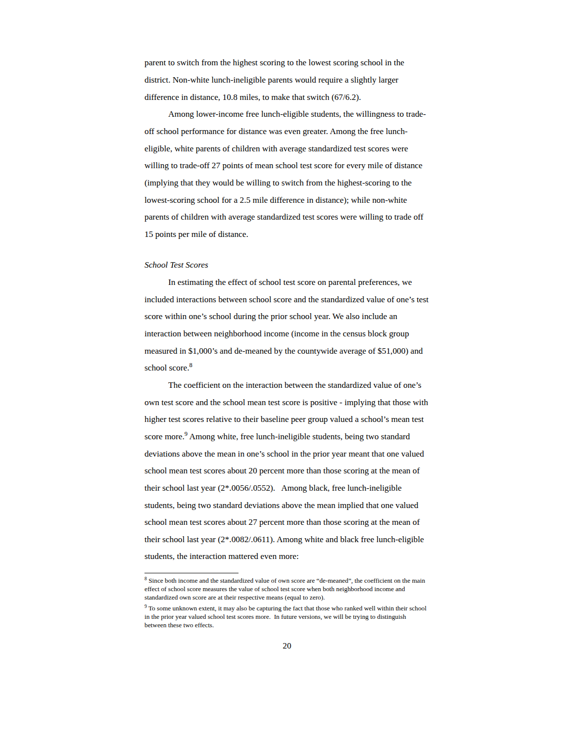parent to switch from the highest scoring to the lowest scoring school in the district. Non-white lunch-ineligible parents would require a slightly larger difference in distance, 10.8 miles, to make that switch (67/6.2).
Among lower-income free lunch-eligible students, the willingness to trade-off school performance for distance was even greater. Among the free lunch-eligible, white parents of children with average standardized test scores were willing to trade-off 27 points of mean school test score for every mile of distance (implying that they would be willing to switch from the highest-scoring to the lowest-scoring school for a 2.5 mile difference in distance); while non-white parents of children with average standardized test scores were willing to trade off 15 points per mile of distance.
School Test Scores
In estimating the effect of school test score on parental preferences, we included interactions between school score and the standardized value of one’s test score within one’s school during the prior school year. We also include an interaction between neighborhood income (income in the census block group measured in $1,000’s and de-meaned by the countywide average of $51,000) and school score.8
The coefficient on the interaction between the standardized value of one’s own test score and the school mean test score is positive - implying that those with higher test scores relative to their baseline peer group valued a school’s mean test score more.9 Among white, free lunch-ineligible students, being two standard deviations above the mean in one’s school in the prior year meant that one valued school mean test scores about 20 percent more than those scoring at the mean of their school last year (2*.0056/.0552). Among black, free lunch-ineligible students, being two standard deviations above the mean implied that one valued school mean test scores about 27 percent more than those scoring at the mean of their school last year (2*.0082/.0611). Among white and black free lunch-eligible students, the interaction mattered even more:
8 Since both income and the standardized value of own score are “de-meaned”, the coefficient on the main effect of school score measures the value of school test score when both neighborhood income and standardized own score are at their respective means (equal to zero).
9 To some unknown extent, it may also be capturing the fact that those who ranked well within their school in the prior year valued school test scores more. In future versions, we will be trying to distinguish between these two effects.
20